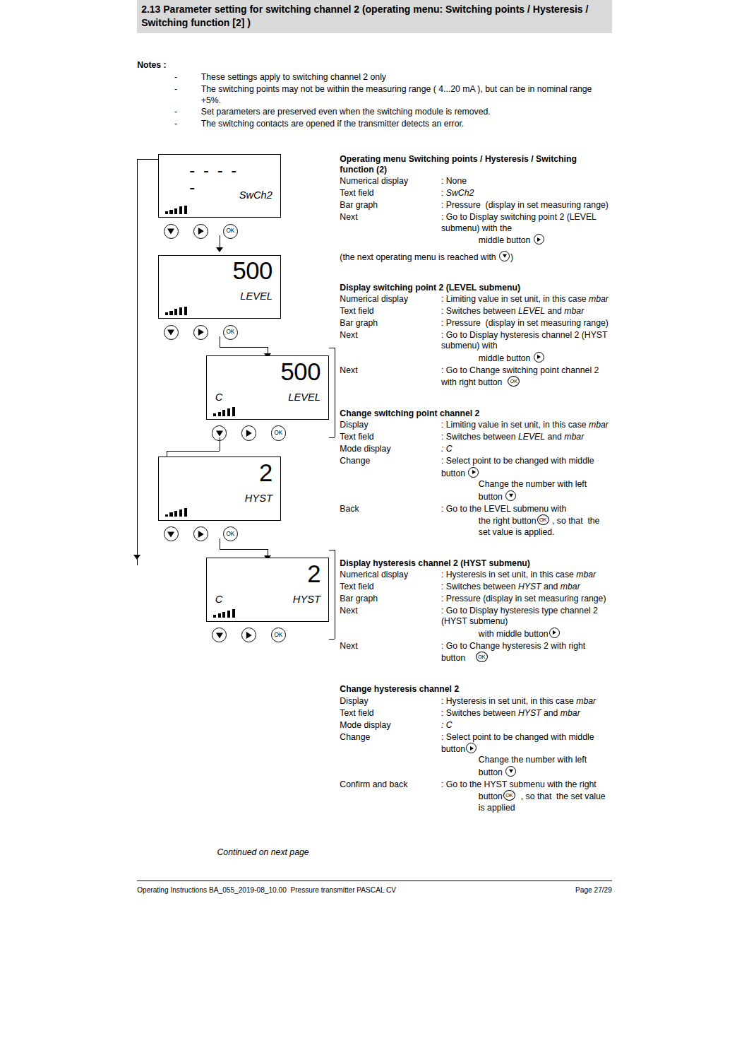2.13 Parameter setting for switching channel 2 (operating menu: Switching points / Hysteresis / Switching function [2] )
Notes :
These settings apply to switching channel 2 only
The switching points may not be within the measuring range ( 4...20 mA ), but can be in nominal range +5%.
Set parameters are preserved even when the switching module is removed.
The switching contacts are opened if the transmitter detects an error.
- - - - -
SwCh2
500
LEVEL
500
C
LEVEL
2
HYST
2
C
HYST
Operating menu Switching points / Hysteresis / Switching function (2)
| Numerical display | : None |
| Text field | : SwCh2 |
| Bar graph | : Pressure (display in set measuring range) |
| Next | : Go to Display switching point 2 (LEVEL submenu) with the middle button |
(the next operating menu is reached with )
Display switching point 2 (LEVEL submenu)
| Numerical display | : Limiting value in set unit, in this case mbar |
| Text field | : Switches between LEVEL and mbar |
| Bar graph | : Pressure (display in set measuring range) |
| Next | : Go to Display hysteresis channel 2 (HYST submenu) with middle button |
| Next | : Go to Change switching point channel 2 with right button |
Change switching point channel 2
| Display | : Limiting value in set unit, in this case mbar |
| Text field | : Switches between LEVEL and mbar |
| Mode display | : C |
| Change | : Select point to be changed with middle button Change the number with left button |
| Back | : Go to the LEVEL submenu with the right button , so that the set value is applied. |
Display hysteresis channel 2 (HYST submenu)
| Numerical display | : Hysteresis in set unit, in this case mbar |
| Text field | : Switches between HYST and mbar |
| Bar graph | : Pressure (display in set measuring range) |
| Next | : Go to Display hysteresis type channel 2 (HYST submenu) with middle button |
| Next | : Go to Change hysteresis 2 with right button |
Change hysteresis channel 2
| Display | : Hysteresis in set unit, in this case mbar |
| Text field | : Switches between HYST and mbar |
| Mode display | : C |
| Change | : Select point to be changed with middle button Change the number with left button |
| Confirm and back | : Go to the HYST submenu with the right button , so that the set value is applied |
Continued on next page
Operating Instructions BA_055_2019-08_10.00 Pressure transmitter PASCAL CV
Page 27/29